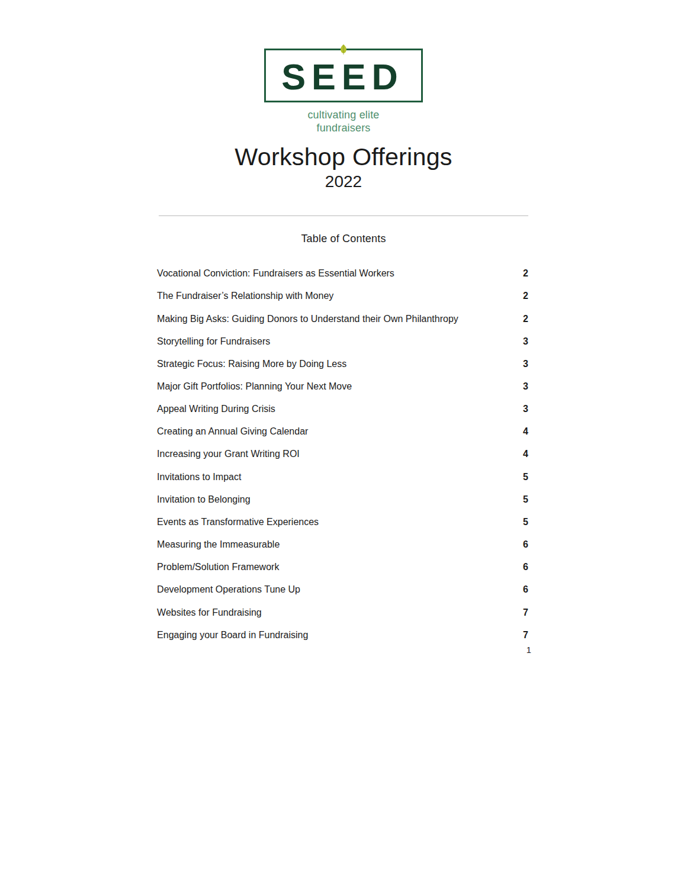SEED
cultivating elite
fundraisers
Workshop Offerings
2022
Table of Contents
| Vocational Conviction: Fundraisers as Essential Workers | 2 |
| The Fundraiser’s Relationship with Money | 2 |
| Making Big Asks: Guiding Donors to Understand their Own Philanthropy | 2 |
| Storytelling for Fundraisers | 3 |
| Strategic Focus: Raising More by Doing Less | 3 |
| Major Gift Portfolios: Planning Your Next Move | 3 |
| Appeal Writing During Crisis | 3 |
| Creating an Annual Giving Calendar | 4 |
| Increasing your Grant Writing ROI | 4 |
| Invitations to Impact | 5 |
| Invitation to Belonging | 5 |
| Events as Transformative Experiences | 5 |
| Measuring the Immeasurable | 6 |
| Problem/Solution Framework | 6 |
| Development Operations Tune Up | 6 |
| Websites for Fundraising | 7 |
| Engaging your Board in Fundraising | 7 |
1